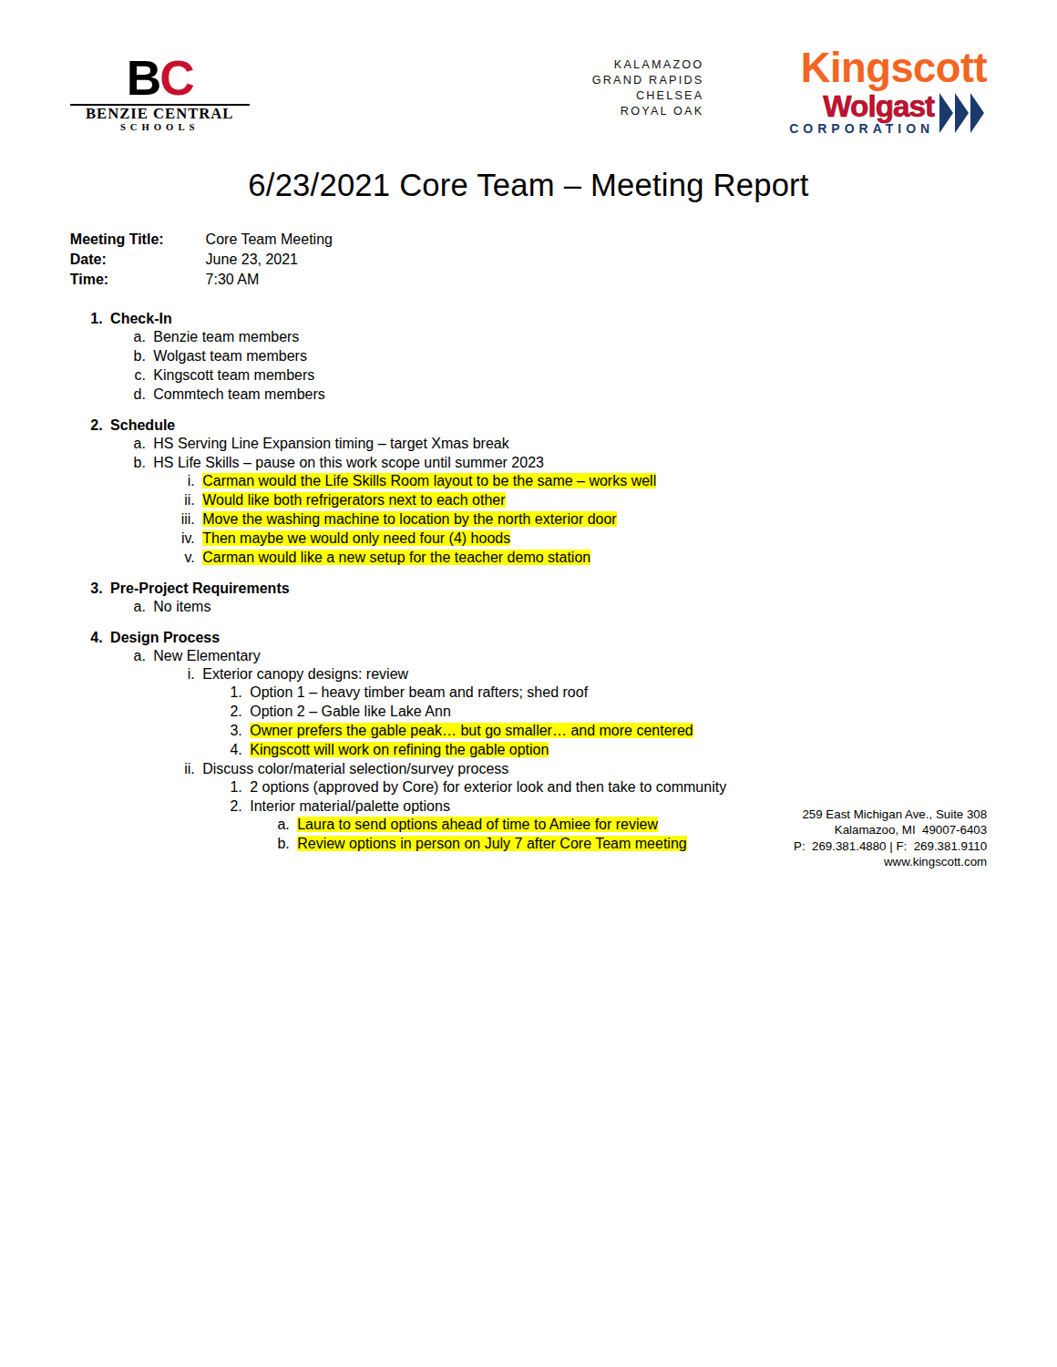BC
BENZIE CENTRAL
SCHOOLS
KALAMAZOO
GRAND RAPIDS
CHELSEA
ROYAL OAK
Kingscott
Wolgast
CORPORATION
6/23/2021 Core Team – Meeting Report
| Meeting Title: | Core Team Meeting |
| Date: | June 23, 2021 |
| Time: | 7:30 AM |
Check-In
Benzie team members
Wolgast team members
Kingscott team members
Commtech team members
Schedule
HS Serving Line Expansion timing – target Xmas break
HS Life Skills – pause on this work scope until summer 2023
Carman would the Life Skills Room layout to be the same – works well
Would like both refrigerators next to each other
Move the washing machine to location by the north exterior door
Then maybe we would only need four (4) hoods
Carman would like a new setup for the teacher demo station
Pre-Project Requirements
No items
Design Process
New Elementary
Exterior canopy designs: review
Option 1 – heavy timber beam and rafters; shed roof
Option 2 – Gable like Lake Ann
Owner prefers the gable peak… but go smaller… and more centered
Kingscott will work on refining the gable option
Discuss color/material selection/survey process
2 options (approved by Core) for exterior look and then take to community
Interior material/palette options
Laura to send options ahead of time to Amiee for review
Review options in person on July 7 after Core Team meeting
259 East Michigan Ave., Suite 308
Kalamazoo, MI 49007-6403
P: 269.381.4880 | F: 269.381.9110
www.kingscott.com